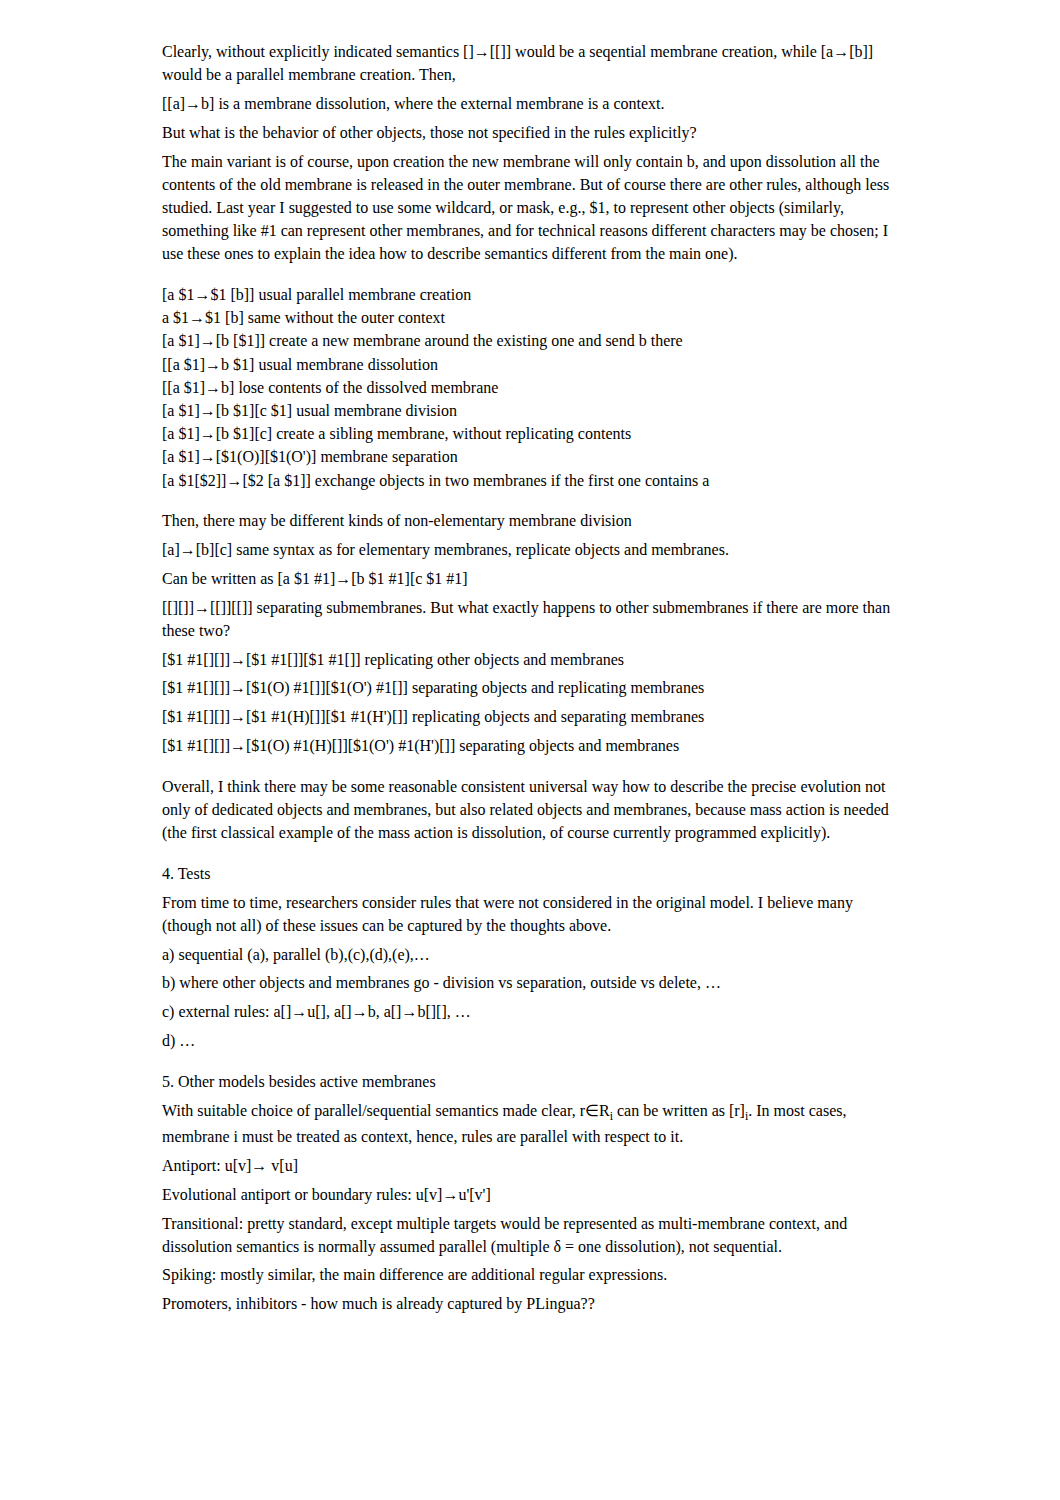Clearly, without explicitly indicated semantics []→[[]] would be a seqential membrane creation, while [a→[b]] would be a parallel membrane creation. Then,
[[a]→b] is a membrane dissolution, where the external membrane is a context.
But what is the behavior of other objects, those not specified in the rules explicitly?
The main variant is of course, upon creation the new membrane will only contain b, and upon dissolution all the contents of the old membrane is released in the outer membrane. But of course there are other rules, although less studied. Last year I suggested to use some wildcard, or mask, e.g., $1, to represent other objects (similarly, something like #1 can represent other membranes, and for technical reasons different characters may be chosen; I use these ones to explain the idea how to describe semantics different from the main one).
[a $1→$1 [b]] usual parallel membrane creation
a $1→$1 [b] same without the outer context
[a $1]→[b [$1]] create a new membrane around the existing one and send b there
[[a $1]→b $1] usual membrane dissolution
[[a $1]→b] lose contents of the dissolved membrane
[a $1]→[b $1][c $1] usual membrane division
[a $1]→[b $1][c] create a sibling membrane, without replicating contents
[a $1]→[$1(O)][$1(O')] membrane separation
[a $1[$2]]→[$2 [a $1]] exchange objects in two membranes if the first one contains a
Then, there may be different kinds of non-elementary membrane division
[a]→[b][c] same syntax as for elementary membranes, replicate objects and membranes.
Can be written as [a $1 #1]→[b $1 #1][c $1 #1]
[[][]]→[[]][[]] separating submembranes. But what exactly happens to other submembranes if there are more than these two?
[$1 #1[][]]→[$1 #1[]][$1 #1[]] replicating other objects and membranes
[$1 #1[][]]→[$1(O) #1[]][$1(O') #1[]] separating objects and replicating membranes
[$1 #1[][]]→[$1 #1(H)[]][$1 #1(H')[]] replicating objects and separating membranes
[$1 #1[][]]→[$1(O) #1(H)[]][$1(O') #1(H')[]] separating objects and membranes
Overall, I think there may be some reasonable consistent universal way how to describe the precise evolution not only of dedicated objects and membranes, but also related objects and membranes, because mass action is needed (the first classical example of the mass action is dissolution, of course currently programmed explicitly).
4. Tests
From time to time, researchers consider rules that were not considered in the original model. I believe many (though not all) of these issues can be captured by the thoughts above.
a) sequential (a), parallel (b),(c),(d),(e),…
b) where other objects and membranes go - division vs separation, outside vs delete, …
c) external rules: a[]→u[], a[]→b, a[]→b[][], …
d) …
5. Other models besides active membranes
With suitable choice of parallel/sequential semantics made clear, r∈Ri can be written as [r]i. In most cases, membrane i must be treated as context, hence, rules are parallel with respect to it.
Antiport: u[v]→ v[u]
Evolutional antiport or boundary rules: u[v]→u'[v']
Transitional: pretty standard, except multiple targets would be represented as multi-membrane context, and dissolution semantics is normally assumed parallel (multiple δ = one dissolution), not sequential.
Spiking: mostly similar, the main difference are additional regular expressions.
Promoters, inhibitors - how much is already captured by PLingua??